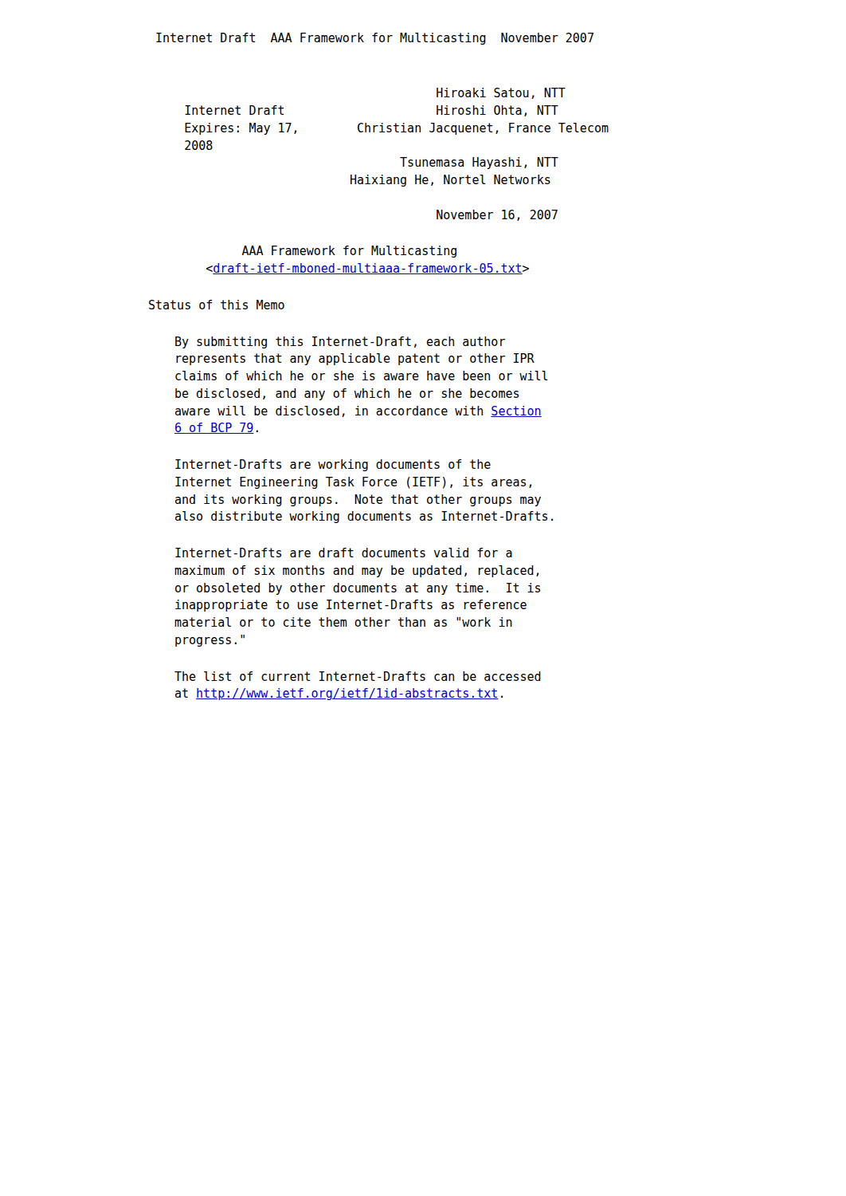Internet Draft  AAA Framework for Multicasting  November 2007
                                        Hiroaki Satou, NTT
     Internet Draft                     Hiroshi Ohta, NTT
     Expires: May 17,        Christian Jacquenet, France Telecom
     2008
                                   Tsunemasa Hayashi, NTT
                            Haixiang He, Nortel Networks

                                        November 16, 2007
             AAA Framework for Multicasting
        <draft-ietf-mboned-multiaaa-framework-05.txt>
Status of this Memo
By submitting this Internet-Draft, each author
represents that any applicable patent or other IPR
claims of which he or she is aware have been or will
be disclosed, and any of which he or she becomes
aware will be disclosed, in accordance with Section
6 of BCP 79.
Internet-Drafts are working documents of the
Internet Engineering Task Force (IETF), its areas,
and its working groups.  Note that other groups may
also distribute working documents as Internet-Drafts.
Internet-Drafts are draft documents valid for a
maximum of six months and may be updated, replaced,
or obsoleted by other documents at any time.  It is
inappropriate to use Internet-Drafts as reference
material or to cite them other than as "work in
progress."
The list of current Internet-Drafts can be accessed
at http://www.ietf.org/ietf/1id-abstracts.txt.